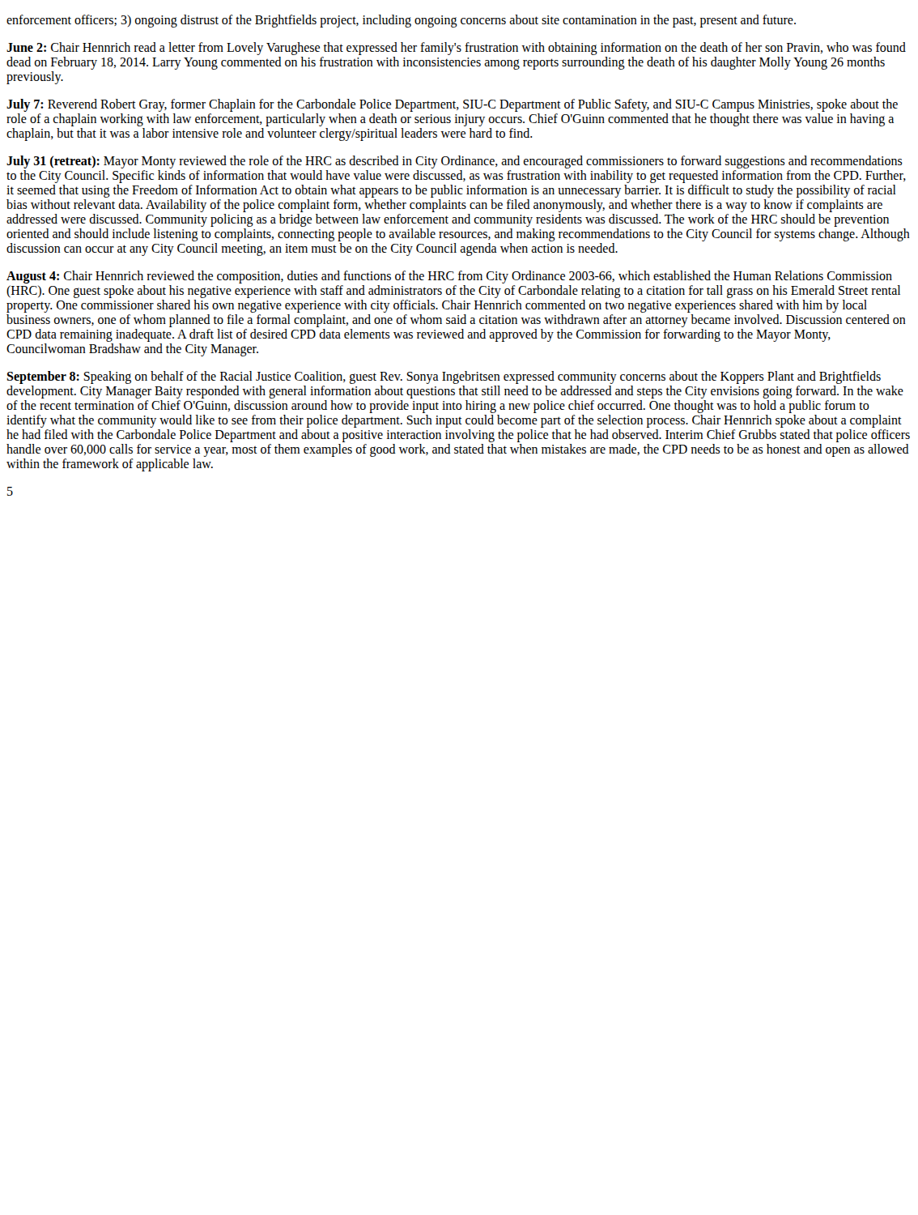enforcement officers; 3) ongoing distrust of the Brightfields project, including ongoing concerns about site contamination in the past, present and future.
June 2: Chair Hennrich read a letter from Lovely Varughese that expressed her family's frustration with obtaining information on the death of her son Pravin, who was found dead on February 18, 2014. Larry Young commented on his frustration with inconsistencies among reports surrounding the death of his daughter Molly Young 26 months previously.
July 7: Reverend Robert Gray, former Chaplain for the Carbondale Police Department, SIU-C Department of Public Safety, and SIU-C Campus Ministries, spoke about the role of a chaplain working with law enforcement, particularly when a death or serious injury occurs. Chief O'Guinn commented that he thought there was value in having a chaplain, but that it was a labor intensive role and volunteer clergy/spiritual leaders were hard to find.
July 31 (retreat): Mayor Monty reviewed the role of the HRC as described in City Ordinance, and encouraged commissioners to forward suggestions and recommendations to the City Council. Specific kinds of information that would have value were discussed, as was frustration with inability to get requested information from the CPD. Further, it seemed that using the Freedom of Information Act to obtain what appears to be public information is an unnecessary barrier. It is difficult to study the possibility of racial bias without relevant data. Availability of the police complaint form, whether complaints can be filed anonymously, and whether there is a way to know if complaints are addressed were discussed. Community policing as a bridge between law enforcement and community residents was discussed. The work of the HRC should be prevention oriented and should include listening to complaints, connecting people to available resources, and making recommendations to the City Council for systems change. Although discussion can occur at any City Council meeting, an item must be on the City Council agenda when action is needed.
August 4: Chair Hennrich reviewed the composition, duties and functions of the HRC from City Ordinance 2003-66, which established the Human Relations Commission (HRC). One guest spoke about his negative experience with staff and administrators of the City of Carbondale relating to a citation for tall grass on his Emerald Street rental property. One commissioner shared his own negative experience with city officials. Chair Hennrich commented on two negative experiences shared with him by local business owners, one of whom planned to file a formal complaint, and one of whom said a citation was withdrawn after an attorney became involved. Discussion centered on CPD data remaining inadequate. A draft list of desired CPD data elements was reviewed and approved by the Commission for forwarding to the Mayor Monty, Councilwoman Bradshaw and the City Manager.
September 8: Speaking on behalf of the Racial Justice Coalition, guest Rev. Sonya Ingebritsen expressed community concerns about the Koppers Plant and Brightfields development. City Manager Baity responded with general information about questions that still need to be addressed and steps the City envisions going forward. In the wake of the recent termination of Chief O'Guinn, discussion around how to provide input into hiring a new police chief occurred. One thought was to hold a public forum to identify what the community would like to see from their police department. Such input could become part of the selection process. Chair Hennrich spoke about a complaint he had filed with the Carbondale Police Department and about a positive interaction involving the police that he had observed. Interim Chief Grubbs stated that police officers handle over 60,000 calls for service a year, most of them examples of good work, and stated that when mistakes are made, the CPD needs to be as honest and open as allowed within the framework of applicable law.
5